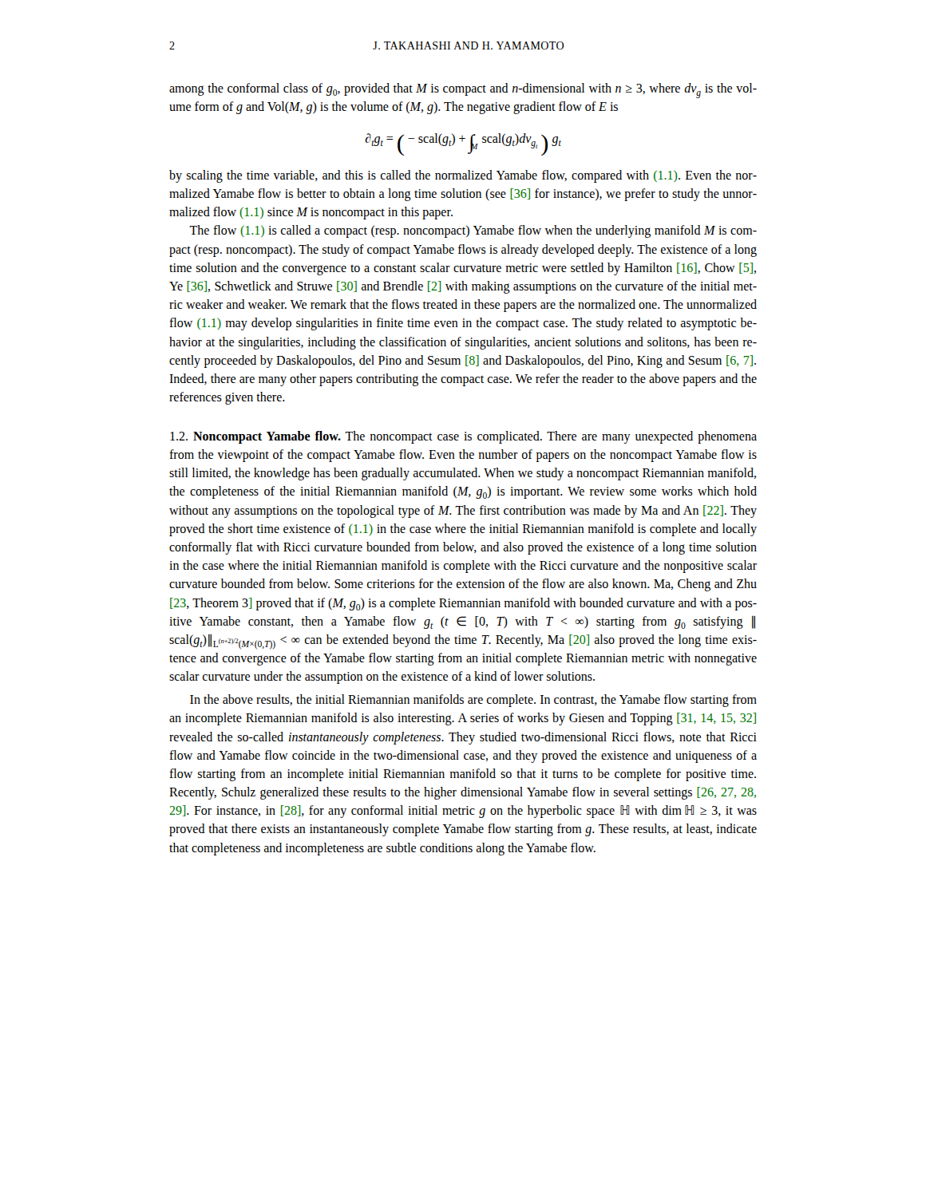2 J. TAKAHASHI AND H. YAMAMOTO
among the conformal class of g0, provided that M is compact and n-dimensional with n ≥ 3, where dvg is the volume form of g and Vol(M, g) is the volume of (M, g). The negative gradient flow of E is
∂tgt = ( − scal(gt) + ∫M scal(gt)dvgt ) gt
by scaling the time variable, and this is called the normalized Yamabe flow, compared with (1.1). Even the normalized Yamabe flow is better to obtain a long time solution (see [36] for instance), we prefer to study the unnormalized flow (1.1) since M is noncompact in this paper.
The flow (1.1) is called a compact (resp. noncompact) Yamabe flow when the underlying manifold M is compact (resp. noncompact). The study of compact Yamabe flows is already developed deeply. The existence of a long time solution and the convergence to a constant scalar curvature metric were settled by Hamilton [16], Chow [5], Ye [36], Schwetlick and Struwe [30] and Brendle [2] with making assumptions on the curvature of the initial metric weaker and weaker. We remark that the flows treated in these papers are the normalized one. The unnormalized flow (1.1) may develop singularities in finite time even in the compact case. The study related to asymptotic behavior at the singularities, including the classification of singularities, ancient solutions and solitons, has been recently proceeded by Daskalopoulos, del Pino and Sesum [8] and Daskalopoulos, del Pino, King and Sesum [6, 7]. Indeed, there are many other papers contributing the compact case. We refer the reader to the above papers and the references given there.
1.2. Noncompact Yamabe flow. The noncompact case is complicated. There are many unexpected phenomena from the viewpoint of the compact Yamabe flow. Even the number of papers on the noncompact Yamabe flow is still limited, the knowledge has been gradually accumulated. When we study a noncompact Riemannian manifold, the completeness of the initial Riemannian manifold (M, g0) is important. We review some works which hold without any assumptions on the topological type of M. The first contribution was made by Ma and An [22]. They proved the short time existence of (1.1) in the case where the initial Riemannian manifold is complete and locally conformally flat with Ricci curvature bounded from below, and also proved the existence of a long time solution in the case where the initial Riemannian manifold is complete with the Ricci curvature and the nonpositive scalar curvature bounded from below. Some criterions for the extension of the flow are also known. Ma, Cheng and Zhu [23, Theorem 3] proved that if (M, g0) is a complete Riemannian manifold with bounded curvature and with a positive Yamabe constant, then a Yamabe flow gt (t ∈ [0, T) with T < ∞) starting from g0 satisfying ∥ scal(gt)∥L(n+2)/2(M×(0,T)) < ∞ can be extended beyond the time T. Recently, Ma [20] also proved the long time existence and convergence of the Yamabe flow starting from an initial complete Riemannian metric with nonnegative scalar curvature under the assumption on the existence of a kind of lower solutions.
In the above results, the initial Riemannian manifolds are complete. In contrast, the Yamabe flow starting from an incomplete Riemannian manifold is also interesting. A series of works by Giesen and Topping [31, 14, 15, 32] revealed the so-called instantaneously completeness. They studied two-dimensional Ricci flows, note that Ricci flow and Yamabe flow coincide in the two-dimensional case, and they proved the existence and uniqueness of a flow starting from an incomplete initial Riemannian manifold so that it turns to be complete for positive time. Recently, Schulz generalized these results to the higher dimensional Yamabe flow in several settings [26, 27, 28, 29]. For instance, in [28], for any conformal initial metric g on the hyperbolic space ℍ with dim ℍ ≥ 3, it was proved that there exists an instantaneously complete Yamabe flow starting from g. These results, at least, indicate that completeness and incompleteness are subtle conditions along the Yamabe flow.